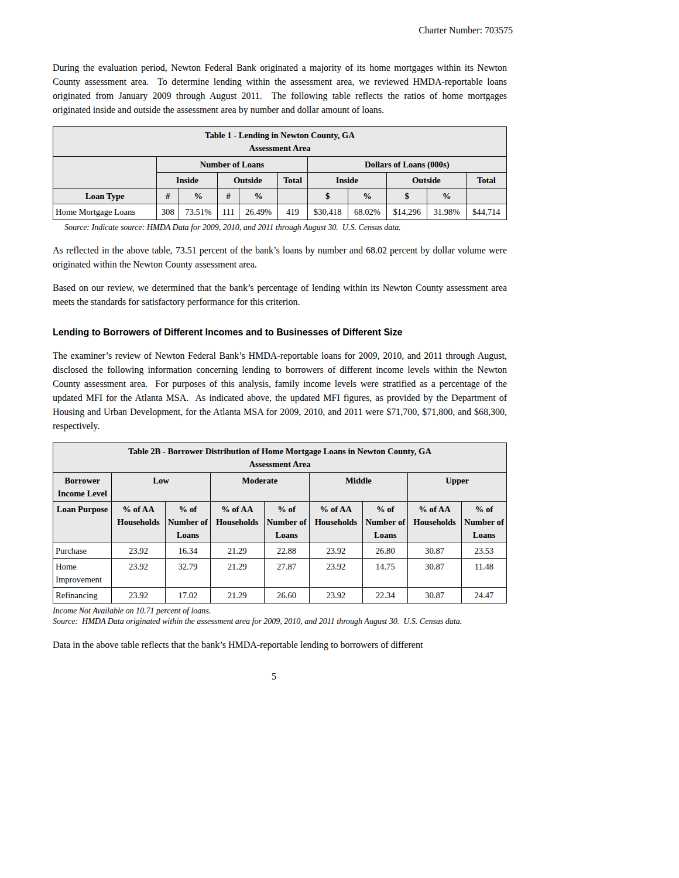Charter Number: 703575
During the evaluation period, Newton Federal Bank originated a majority of its home mortgages within its Newton County assessment area. To determine lending within the assessment area, we reviewed HMDA-reportable loans originated from January 2009 through August 2011. The following table reflects the ratios of home mortgages originated inside and outside the assessment area by number and dollar amount of loans.
Table 1 - Lending in Newton County, GA Assessment Area
| | Number of Loans | Dollars of Loans (000s) |
| Inside | Outside | Total | Inside | Outside | Total |
| Loan Type | # | % | # | % | | $ | % | $ | % | |
| Home Mortgage Loans | 308 | 73.51% | 111 | 26.49% | 419 | $30,418 | 68.02% | $14,296 | 31.98% | $44,714 |
Source: Indicate source: HMDA Data for 2009, 2010, and 2011 through August 30. U.S. Census data.
As reflected in the above table, 73.51 percent of the bank’s loans by number and 68.02 percent by dollar volume were originated within the Newton County assessment area.
Based on our review, we determined that the bank’s percentage of lending within its Newton County assessment area meets the standards for satisfactory performance for this criterion.
Lending to Borrowers of Different Incomes and to Businesses of Different Size
The examiner’s review of Newton Federal Bank’s HMDA-reportable loans for 2009, 2010, and 2011 through August, disclosed the following information concerning lending to borrowers of different income levels within the Newton County assessment area. For purposes of this analysis, family income levels were stratified as a percentage of the updated MFI for the Atlanta MSA. As indicated above, the updated MFI figures, as provided by the Department of Housing and Urban Development, for the Atlanta MSA for 2009, 2010, and 2011 were $71,700, $71,800, and $68,300, respectively.
Table 2B - Borrower Distribution of Home Mortgage Loans in Newton County, GA Assessment Area
| Borrower Income Level | Low | Moderate | Middle | Upper |
| --- | --- | --- | --- | --- |
| Loan Purpose | % of AA Households | % of Number of Loans | % of AA Households | % of Number of Loans | % of AA Households | % of Number of Loans | % of AA Households | % of Number of Loans |
| Purchase | 23.92 | 16.34 | 21.29 | 22.88 | 23.92 | 26.80 | 30.87 | 23.53 |
| Home Improvement | 23.92 | 32.79 | 21.29 | 27.87 | 23.92 | 14.75 | 30.87 | 11.48 |
| Refinancing | 23.92 | 17.02 | 21.29 | 26.60 | 23.92 | 22.34 | 30.87 | 24.47 |
Income Not Available on 10.71 percent of loans.
Source: HMDA Data originated within the assessment area for 2009, 2010, and 2011 through August 30. U.S. Census data.
Data in the above table reflects that the bank’s HMDA-reportable lending to borrowers of different
5